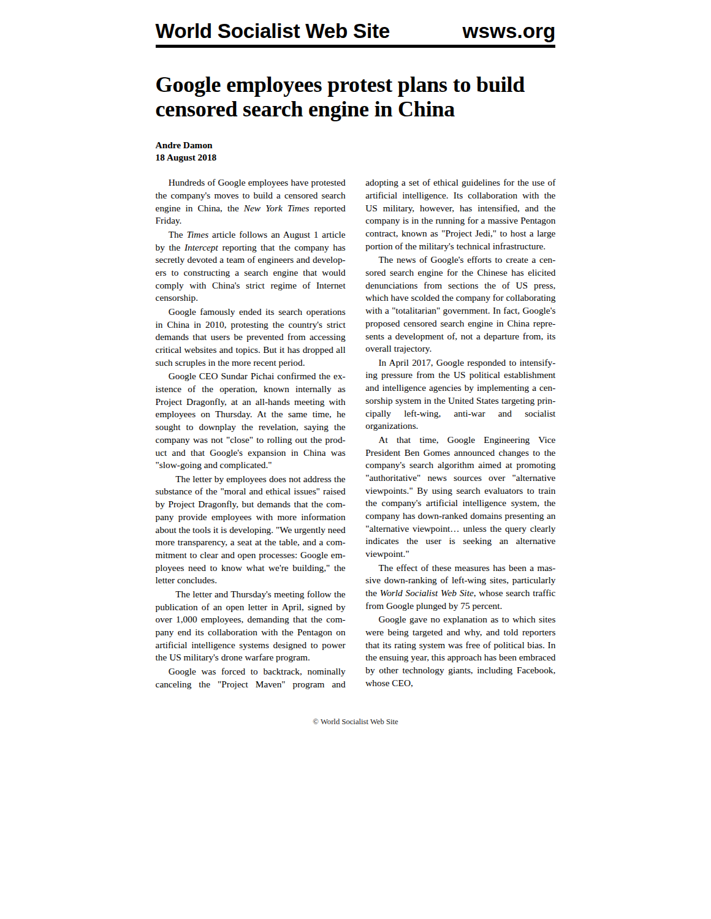World Socialist Web Site
wsws.org
Google employees protest plans to build censored search engine in China
Andre Damon 18 August 2018
Hundreds of Google employees have protested the company's moves to build a censored search engine in China, the New York Times reported Friday.
The Times article follows an August 1 article by the Intercept reporting that the company has secretly devoted a team of engineers and developers to constructing a search engine that would comply with China's strict regime of Internet censorship.
Google famously ended its search operations in China in 2010, protesting the country's strict demands that users be prevented from accessing critical websites and topics. But it has dropped all such scruples in the more recent period.
Google CEO Sundar Pichai confirmed the existence of the operation, known internally as Project Dragonfly, at an all-hands meeting with employees on Thursday. At the same time, he sought to downplay the revelation, saying the company was not "close" to rolling out the product and that Google's expansion in China was "slow-going and complicated."
The letter by employees does not address the substance of the "moral and ethical issues" raised by Project Dragonfly, but demands that the company provide employees with more information about the tools it is developing. "We urgently need more transparency, a seat at the table, and a commitment to clear and open processes: Google employees need to know what we're building," the letter concludes.
The letter and Thursday's meeting follow the publication of an open letter in April, signed by over 1,000 employees, demanding that the company end its collaboration with the Pentagon on artificial intelligence systems designed to power the US military's drone warfare program.
Google was forced to backtrack, nominally canceling the "Project Maven" program and adopting a set of ethical guidelines for the use of artificial intelligence. Its collaboration with the US military, however, has intensified, and the company is in the running for a massive Pentagon contract, known as "Project Jedi," to host a large portion of the military's technical infrastructure.
The news of Google's efforts to create a censored search engine for the Chinese has elicited denunciations from sections the of US press, which have scolded the company for collaborating with a "totalitarian" government. In fact, Google's proposed censored search engine in China represents a development of, not a departure from, its overall trajectory.
In April 2017, Google responded to intensifying pressure from the US political establishment and intelligence agencies by implementing a censorship system in the United States targeting principally left-wing, anti-war and socialist organizations.
At that time, Google Engineering Vice President Ben Gomes announced changes to the company's search algorithm aimed at promoting "authoritative" news sources over "alternative viewpoints." By using search evaluators to train the company's artificial intelligence system, the company has down-ranked domains presenting an "alternative viewpoint… unless the query clearly indicates the user is seeking an alternative viewpoint."
The effect of these measures has been a massive down-ranking of left-wing sites, particularly the World Socialist Web Site, whose search traffic from Google plunged by 75 percent.
Google gave no explanation as to which sites were being targeted and why, and told reporters that its rating system was free of political bias. In the ensuing year, this approach has been embraced by other technology giants, including Facebook, whose CEO,
© World Socialist Web Site